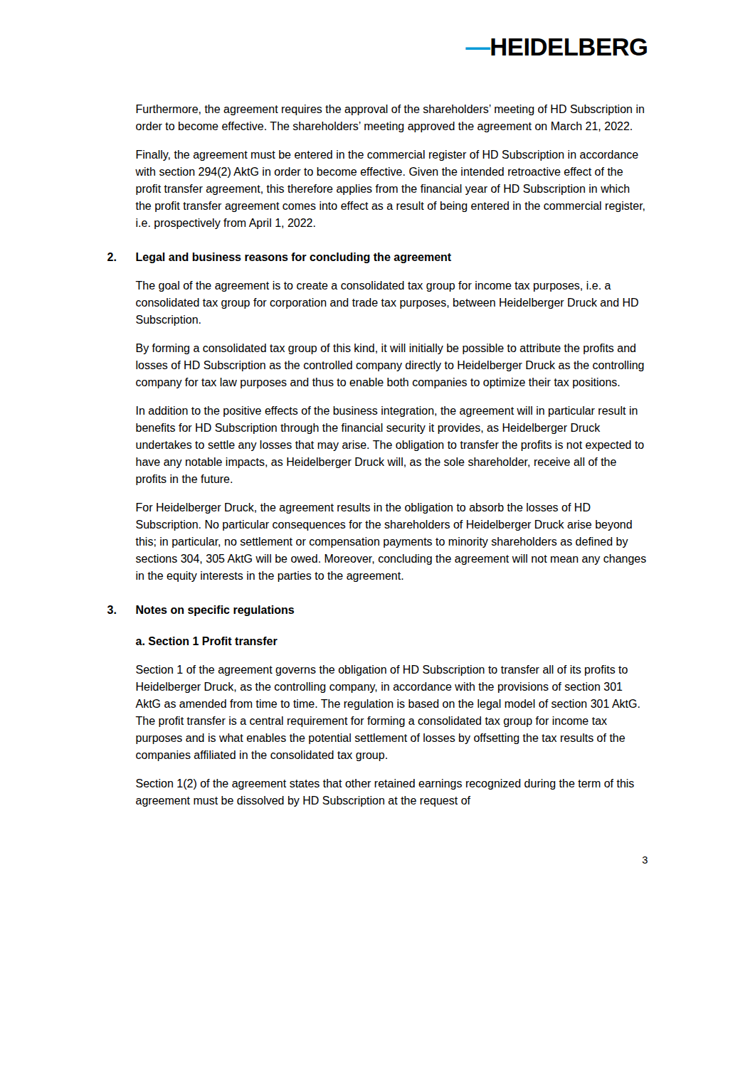—H​EIDELBERG
Furthermore, the agreement requires the approval of the shareholders’ meeting of HD Subscription in order to become effective. The shareholders’ meeting approved the agreement on March 21, 2022.
Finally, the agreement must be entered in the commercial register of HD Subscription in accordance with section 294(2) AktG in order to become effective. Given the intended retroactive effect of the profit transfer agreement, this therefore applies from the financial year of HD Subscription in which the profit transfer agreement comes into effect as a result of being entered in the commercial register, i.e. prospectively from April 1, 2022.
2. Legal and business reasons for concluding the agreement
The goal of the agreement is to create a consolidated tax group for income tax purposes, i.e. a consolidated tax group for corporation and trade tax purposes, between Heidelberger Druck and HD Subscription.
By forming a consolidated tax group of this kind, it will initially be possible to attribute the profits and losses of HD Subscription as the controlled company directly to Heidelberger Druck as the controlling company for tax law purposes and thus to enable both companies to optimize their tax positions.
In addition to the positive effects of the business integration, the agreement will in particular result in benefits for HD Subscription through the financial security it provides, as Heidelberger Druck undertakes to settle any losses that may arise. The obligation to transfer the profits is not expected to have any notable impacts, as Heidelberger Druck will, as the sole shareholder, receive all of the profits in the future.
For Heidelberger Druck, the agreement results in the obligation to absorb the losses of HD Subscription. No particular consequences for the shareholders of Heidelberger Druck arise beyond this; in particular, no settlement or compensation payments to minority shareholders as defined by sections 304, 305 AktG will be owed. Moreover, concluding the agreement will not mean any changes in the equity interests in the parties to the agreement.
3. Notes on specific regulations
a. Section 1 Profit transfer
Section 1 of the agreement governs the obligation of HD Subscription to transfer all of its profits to Heidelberger Druck, as the controlling company, in accordance with the provisions of section 301 AktG as amended from time to time. The regulation is based on the legal model of section 301 AktG. The profit transfer is a central requirement for forming a consolidated tax group for income tax purposes and is what enables the potential settlement of losses by offsetting the tax results of the companies affiliated in the consolidated tax group.
Section 1(2) of the agreement states that other retained earnings recognized during the term of this agreement must be dissolved by HD Subscription at the request of
3